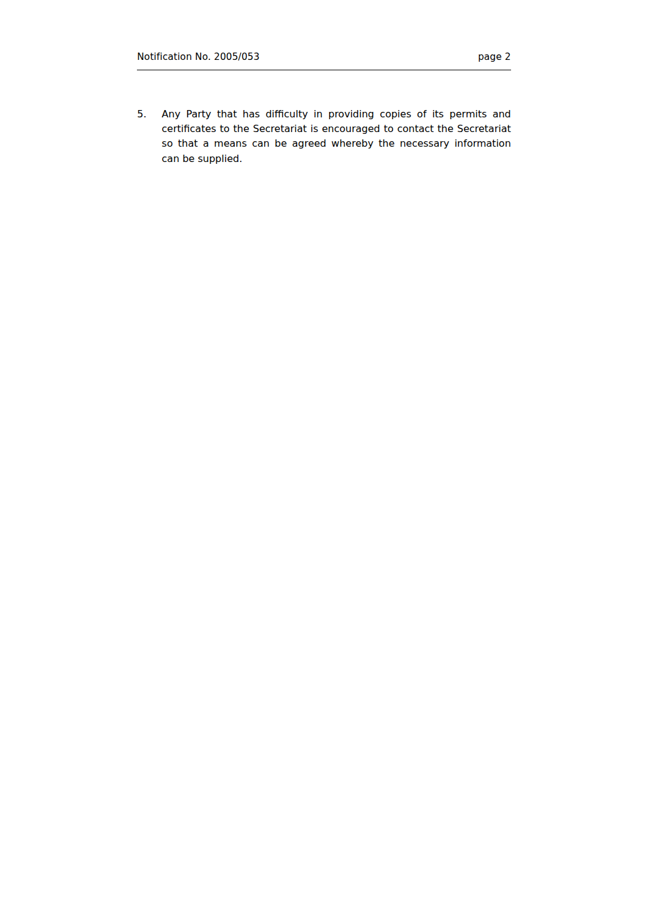Notification No. 2005/053 page 2
5.
Any Party that has difficulty in providing copies of its permits and certificates to the Secretariat is encouraged to contact the Secretariat so that a means can be agreed whereby the necessary information can be supplied.